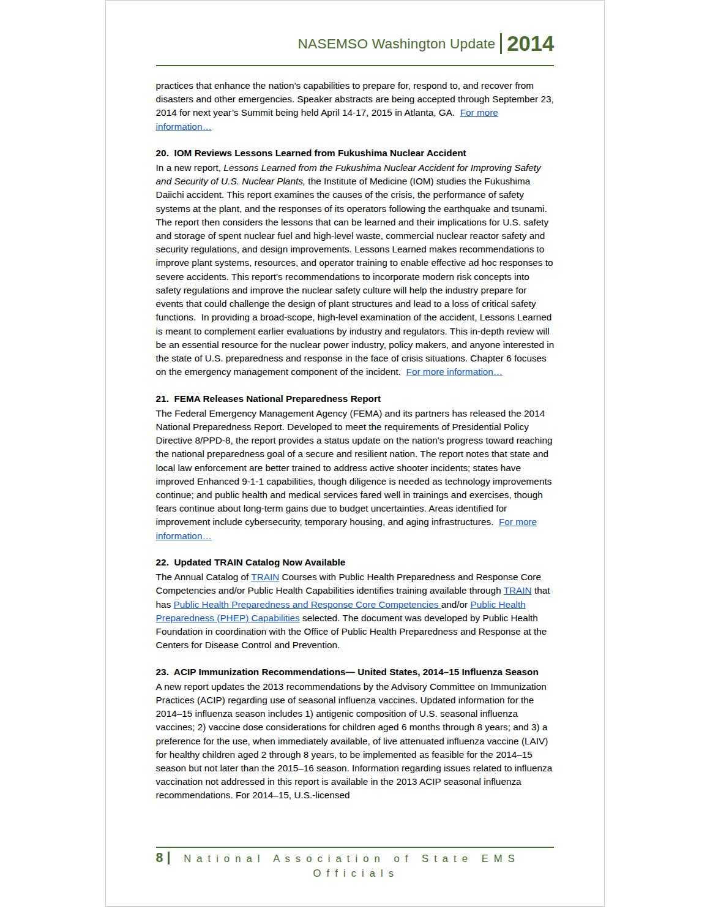NASEMSO Washington Update 2014
practices that enhance the nation’s capabilities to prepare for, respond to, and recover from disasters and other emergencies. Speaker abstracts are being accepted through September 23, 2014 for next year’s Summit being held April 14-17, 2015 in Atlanta, GA. For more information…
20. IOM Reviews Lessons Learned from Fukushima Nuclear Accident
In a new report, Lessons Learned from the Fukushima Nuclear Accident for Improving Safety and Security of U.S. Nuclear Plants, the Institute of Medicine (IOM) studies the Fukushima Daiichi accident. This report examines the causes of the crisis, the performance of safety systems at the plant, and the responses of its operators following the earthquake and tsunami. The report then considers the lessons that can be learned and their implications for U.S. safety and storage of spent nuclear fuel and high-level waste, commercial nuclear reactor safety and security regulations, and design improvements. Lessons Learned makes recommendations to improve plant systems, resources, and operator training to enable effective ad hoc responses to severe accidents. This report's recommendations to incorporate modern risk concepts into safety regulations and improve the nuclear safety culture will help the industry prepare for events that could challenge the design of plant structures and lead to a loss of critical safety functions. In providing a broad-scope, high-level examination of the accident, Lessons Learned is meant to complement earlier evaluations by industry and regulators. This in-depth review will be an essential resource for the nuclear power industry, policy makers, and anyone interested in the state of U.S. preparedness and response in the face of crisis situations. Chapter 6 focuses on the emergency management component of the incident. For more information…
21. FEMA Releases National Preparedness Report
The Federal Emergency Management Agency (FEMA) and its partners has released the 2014 National Preparedness Report. Developed to meet the requirements of Presidential Policy Directive 8/PPD-8, the report provides a status update on the nation's progress toward reaching the national preparedness goal of a secure and resilient nation. The report notes that state and local law enforcement are better trained to address active shooter incidents; states have improved Enhanced 9-1-1 capabilities, though diligence is needed as technology improvements continue; and public health and medical services fared well in trainings and exercises, though fears continue about long-term gains due to budget uncertainties. Areas identified for improvement include cybersecurity, temporary housing, and aging infrastructures. For more information…
22. Updated TRAIN Catalog Now Available
The Annual Catalog of TRAIN Courses with Public Health Preparedness and Response Core Competencies and/or Public Health Capabilities identifies training available through TRAIN that has Public Health Preparedness and Response Core Competencies and/or Public Health Preparedness (PHEP) Capabilities selected. The document was developed by Public Health Foundation in coordination with the Office of Public Health Preparedness and Response at the Centers for Disease Control and Prevention.
23. ACIP Immunization Recommendations— United States, 2014–15 Influenza Season
A new report updates the 2013 recommendations by the Advisory Committee on Immunization Practices (ACIP) regarding use of seasonal influenza vaccines. Updated information for the 2014–15 influenza season includes 1) antigenic composition of U.S. seasonal influenza vaccines; 2) vaccine dose considerations for children aged 6 months through 8 years; and 3) a preference for the use, when immediately available, of live attenuated influenza vaccine (LAIV) for healthy children aged 2 through 8 years, to be implemented as feasible for the 2014–15 season but not later than the 2015–16 season. Information regarding issues related to influenza vaccination not addressed in this report is available in the 2013 ACIP seasonal influenza recommendations. For 2014–15, U.S.-licensed
8 N a t i o n a l A s s o c i a t i o n o f S t a t e E M S O f f i c i a l s